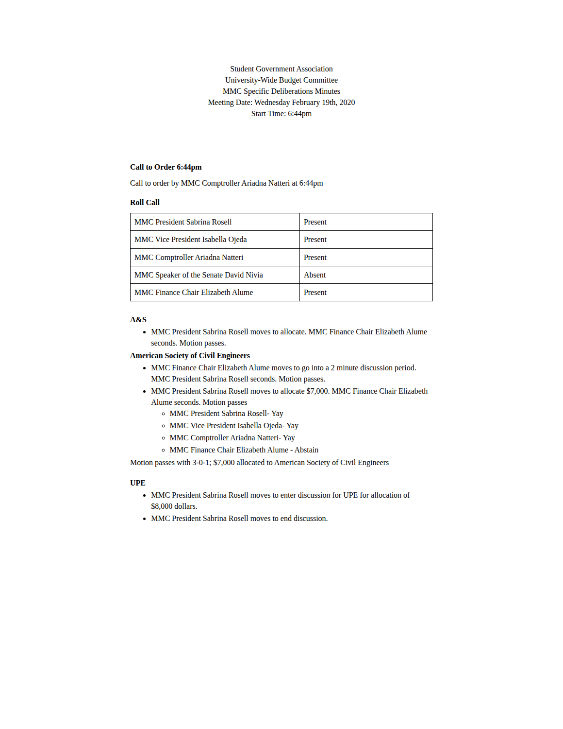Student Government Association
University-Wide Budget Committee
MMC Specific Deliberations Minutes
Meeting Date: Wednesday February 19th, 2020
Start Time: 6:44pm
Call to Order 6:44pm
Call to order by MMC Comptroller Ariadna Natteri at 6:44pm
Roll Call
| MMC President Sabrina Rosell | Present |
| MMC Vice President Isabella Ojeda | Present |
| MMC Comptroller Ariadna Natteri | Present |
| MMC Speaker of the Senate David Nivia | Absent |
| MMC Finance Chair Elizabeth Alume | Present |
A&S
MMC President Sabrina Rosell moves to allocate. MMC Finance Chair Elizabeth Alume seconds. Motion passes.
American Society of Civil Engineers
MMC Finance Chair Elizabeth Alume moves to go into a 2 minute discussion period. MMC President Sabrina Rosell seconds. Motion passes.
MMC President Sabrina Rosell moves to allocate $7,000. MMC Finance Chair Elizabeth Alume seconds. Motion passes
MMC President Sabrina Rosell- Yay
MMC Vice President Isabella Ojeda- Yay
MMC Comptroller Ariadna Natteri- Yay
MMC Finance Chair Elizabeth Alume - Abstain
Motion passes with 3-0-1; $7,000 allocated to American Society of Civil Engineers
UPE
MMC President Sabrina Rosell moves to enter discussion for UPE for allocation of $8,000 dollars.
MMC President Sabrina Rosell moves to end discussion.